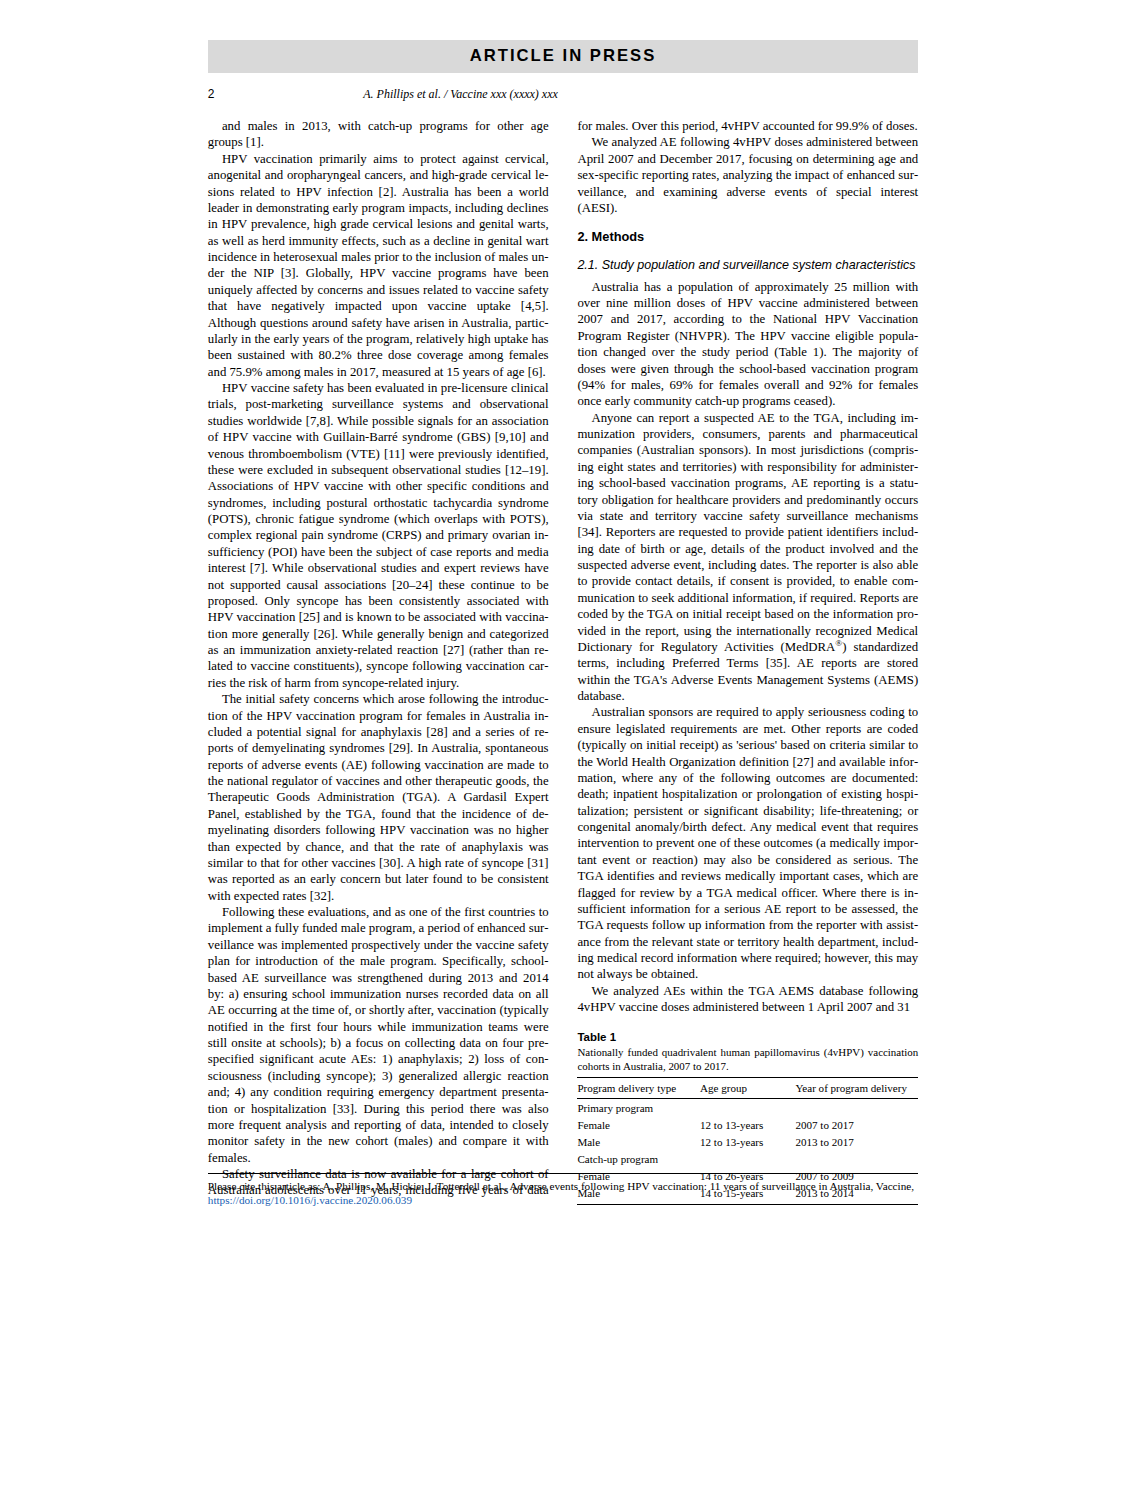ARTICLE IN PRESS
2 A. Phillips et al. / Vaccine xxx (xxxx) xxx
and males in 2013, with catch-up programs for other age groups [1].
HPV vaccination primarily aims to protect against cervical, anogenital and oropharyngeal cancers, and high-grade cervical lesions related to HPV infection [2]. Australia has been a world leader in demonstrating early program impacts, including declines in HPV prevalence, high grade cervical lesions and genital warts, as well as herd immunity effects, such as a decline in genital wart incidence in heterosexual males prior to the inclusion of males under the NIP [3]. Globally, HPV vaccine programs have been uniquely affected by concerns and issues related to vaccine safety that have negatively impacted upon vaccine uptake [4,5]. Although questions around safety have arisen in Australia, particularly in the early years of the program, relatively high uptake has been sustained with 80.2% three dose coverage among females and 75.9% among males in 2017, measured at 15 years of age [6].
HPV vaccine safety has been evaluated in pre-licensure clinical trials, post-marketing surveillance systems and observational studies worldwide [7,8]. While possible signals for an association of HPV vaccine with Guillain-Barré syndrome (GBS) [9,10] and venous thromboembolism (VTE) [11] were previously identified, these were excluded in subsequent observational studies [12–19]. Associations of HPV vaccine with other specific conditions and syndromes, including postural orthostatic tachycardia syndrome (POTS), chronic fatigue syndrome (which overlaps with POTS), complex regional pain syndrome (CRPS) and primary ovarian insufficiency (POI) have been the subject of case reports and media interest [7]. While observational studies and expert reviews have not supported causal associations [20–24] these continue to be proposed. Only syncope has been consistently associated with HPV vaccination [25] and is known to be associated with vaccination more generally [26]. While generally benign and categorized as an immunization anxiety-related reaction [27] (rather than related to vaccine constituents), syncope following vaccination carries the risk of harm from syncope-related injury.
The initial safety concerns which arose following the introduction of the HPV vaccination program for females in Australia included a potential signal for anaphylaxis [28] and a series of reports of demyelinating syndromes [29]. In Australia, spontaneous reports of adverse events (AE) following vaccination are made to the national regulator of vaccines and other therapeutic goods, the Therapeutic Goods Administration (TGA). A Gardasil Expert Panel, established by the TGA, found that the incidence of demyelinating disorders following HPV vaccination was no higher than expected by chance, and that the rate of anaphylaxis was similar to that for other vaccines [30]. A high rate of syncope [31] was reported as an early concern but later found to be consistent with expected rates [32].
Following these evaluations, and as one of the first countries to implement a fully funded male program, a period of enhanced surveillance was implemented prospectively under the vaccine safety plan for introduction of the male program. Specifically, school-based AE surveillance was strengthened during 2013 and 2014 by: a) ensuring school immunization nurses recorded data on all AE occurring at the time of, or shortly after, vaccination (typically notified in the first four hours while immunization teams were still onsite at schools); b) a focus on collecting data on four pre-specified significant acute AEs: 1) anaphylaxis; 2) loss of consciousness (including syncope); 3) generalized allergic reaction and; 4) any condition requiring emergency department presentation or hospitalization [33]. During this period there was also more frequent analysis and reporting of data, intended to closely monitor safety in the new cohort (males) and compare it with females.
Safety surveillance data is now available for a large cohort of Australian adolescents over 11 years, including five years of data for males. Over this period, 4vHPV accounted for 99.9% of doses.
We analyzed AE following 4vHPV doses administered between April 2007 and December 2017, focusing on determining age and sex-specific reporting rates, analyzing the impact of enhanced surveillance, and examining adverse events of special interest (AESI).
2. Methods
2.1. Study population and surveillance system characteristics
Australia has a population of approximately 25 million with over nine million doses of HPV vaccine administered between 2007 and 2017, according to the National HPV Vaccination Program Register (NHVPR). The HPV vaccine eligible population changed over the study period (Table 1). The majority of doses were given through the school-based vaccination program (94% for males, 69% for females overall and 92% for females once early community catch-up programs ceased).
Anyone can report a suspected AE to the TGA, including immunization providers, consumers, parents and pharmaceutical companies (Australian sponsors). In most jurisdictions (comprising eight states and territories) with responsibility for administering school-based vaccination programs, AE reporting is a statutory obligation for healthcare providers and predominantly occurs via state and territory vaccine safety surveillance mechanisms [34]. Reporters are requested to provide patient identifiers including date of birth or age, details of the product involved and the suspected adverse event, including dates. The reporter is also able to provide contact details, if consent is provided, to enable communication to seek additional information, if required. Reports are coded by the TGA on initial receipt based on the information provided in the report, using the internationally recognized Medical Dictionary for Regulatory Activities (MedDRA®) standardized terms, including Preferred Terms [35]. AE reports are stored within the TGA's Adverse Events Management Systems (AEMS) database.
Australian sponsors are required to apply seriousness coding to ensure legislated requirements are met. Other reports are coded (typically on initial receipt) as 'serious' based on criteria similar to the World Health Organization definition [27] and available information, where any of the following outcomes are documented: death; inpatient hospitalization or prolongation of existing hospitalization; persistent or significant disability; life-threatening; or congenital anomaly/birth defect. Any medical event that requires intervention to prevent one of these outcomes (a medically important event or reaction) may also be considered as serious. The TGA identifies and reviews medically important cases, which are flagged for review by a TGA medical officer. Where there is insufficient information for a serious AE report to be assessed, the TGA requests follow up information from the reporter with assistance from the relevant state or territory health department, including medical record information where required; however, this may not always be obtained.
We analyzed AEs within the TGA AEMS database following 4vHPV vaccine doses administered between 1 April 2007 and 31
Table 1
Nationally funded quadrivalent human papillomavirus (4vHPV) vaccination cohorts in Australia, 2007 to 2017.
| Program delivery type | Age group | Year of program delivery |
| --- | --- | --- |
| Primary program | | |
| Female | 12 to 13-years | 2007 to 2017 |
| Male | 12 to 13-years | 2013 to 2017 |
| Catch-up program | | |
| Female | 14 to 26-years | 2007 to 2009 |
| Male | 14 to 15-years | 2013 to 2014 |
Please cite this article as: A. Phillips, M. Hickie, J. Totterdell et al., Adverse events following HPV vaccination: 11 years of surveillance in Australia, Vaccine, https://doi.org/10.1016/j.vaccine.2020.06.039